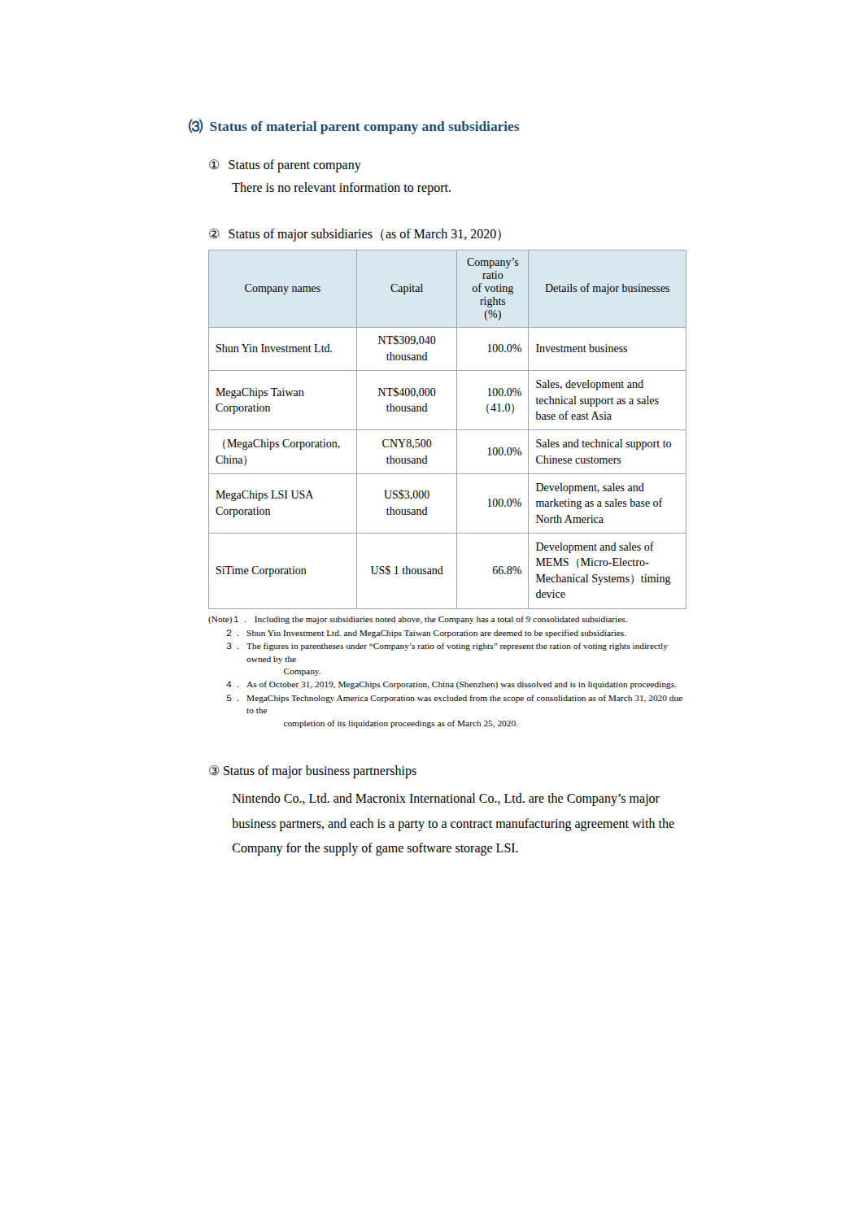⑶ Status of material parent company and subsidiaries
① Status of parent company
There is no relevant information to report.
② Status of major subsidiaries（as of March 31, 2020）
| Company names | Capital | Company’s ratio of voting rights (%) | Details of major businesses |
| --- | --- | --- | --- |
| Shun Yin Investment Ltd. | NT$309,040 thousand | 100.0% | Investment business |
| MegaChips Taiwan Corporation | NT$400,000 thousand | 100.0% （41.0） | Sales, development and technical support as a sales base of east Asia |
| （MegaChips Corporation, China） | CNY8,500 thousand | 100.0% | Sales and technical support to Chinese customers |
| MegaChips LSI USA Corporation | US$3,000 thousand | 100.0% | Development, sales and marketing as a sales base of North America |
| SiTime Corporation | US$ 1 thousand | 66.8% | Development and sales of MEMS（Micro-Electro-Mechanical Systems）timing device |
(Note)１．
Including the major subsidiaries noted above, the Company has a total of 9 consolidated subsidiaries.
２．
Shun Yin Investment Ltd. and MegaChips Taiwan Corporation are deemed to be specified subsidiaries.
３．
The figures in parentheses under “Company’s ratio of voting rights” represent the ration of voting rights indirectly owned by the
Company.
４．
As of October 31, 2019, MegaChips Corporation, China (Shenzhen) was dissolved and is in liquidation proceedings.
５．
MegaChips Technology America Corporation was excluded from the scope of consolidation as of March 31, 2020 due to the
completion of its liquidation proceedings as of March 25, 2020.
③ Status of major business partnerships
Nintendo Co., Ltd. and Macronix International Co., Ltd. are the Company’s major business partners, and each is a party to a contract manufacturing agreement with the Company for the supply of game software storage LSI.